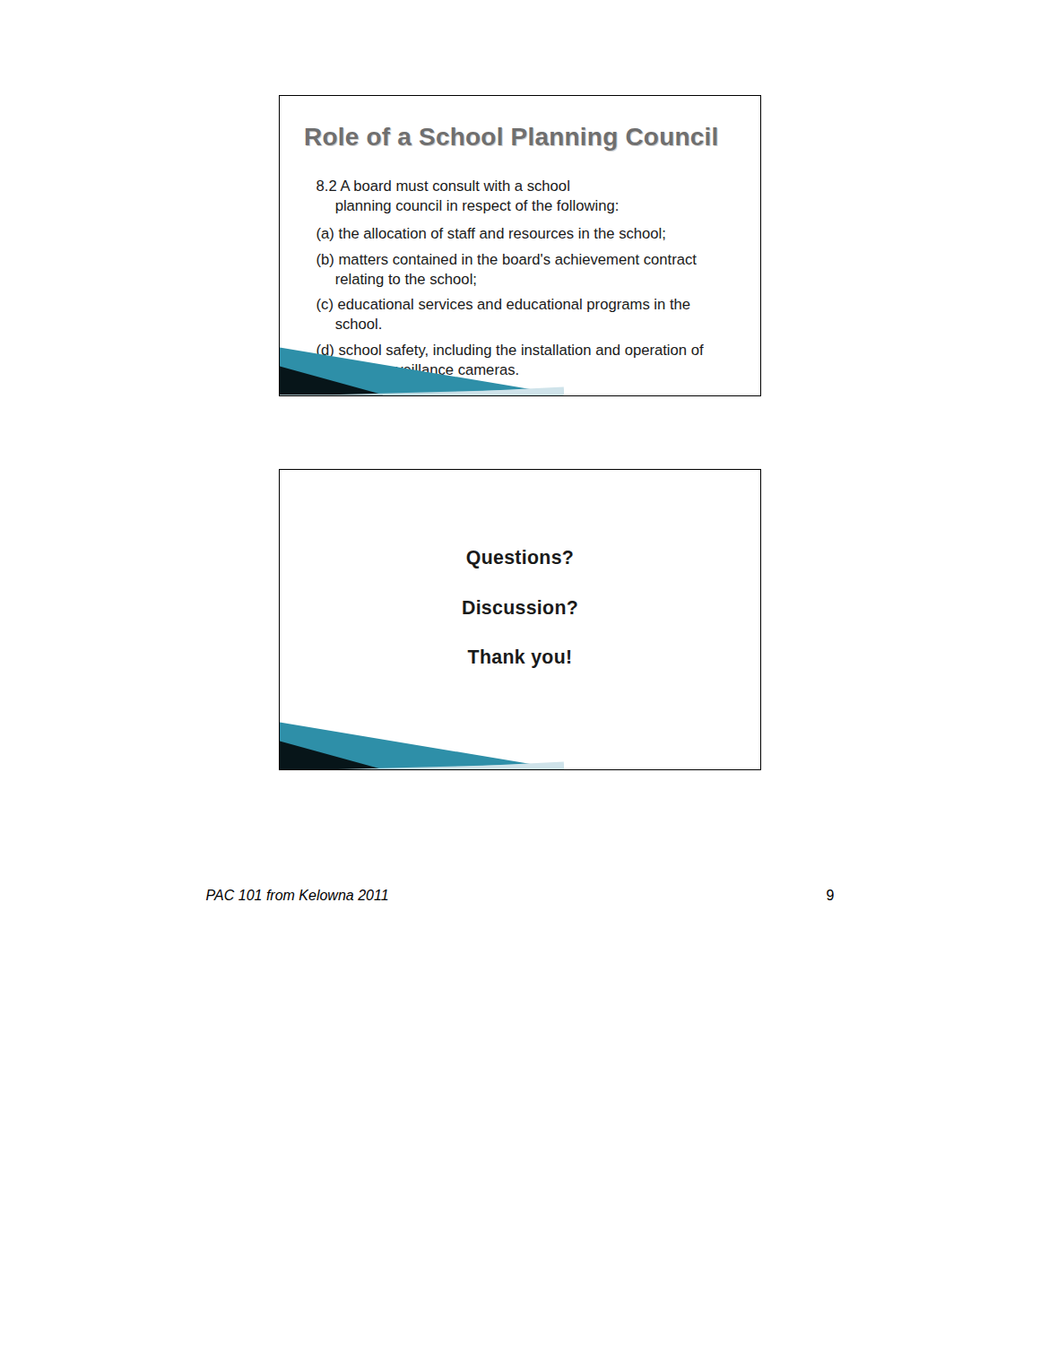Role of a School Planning Council
8.2 A board must consult with a schoolplanning council in respect of the following:
(a) the allocation of staff and resources in the school;
(b) matters contained in the board's achievement contract relating to the school;
(c) educational services and educational programs in the school.
(d) school safety, including the installation and operation of video surveillance cameras.
Questions?
Discussion?
Thank you!
PAC 101 from Kelowna 2011 9